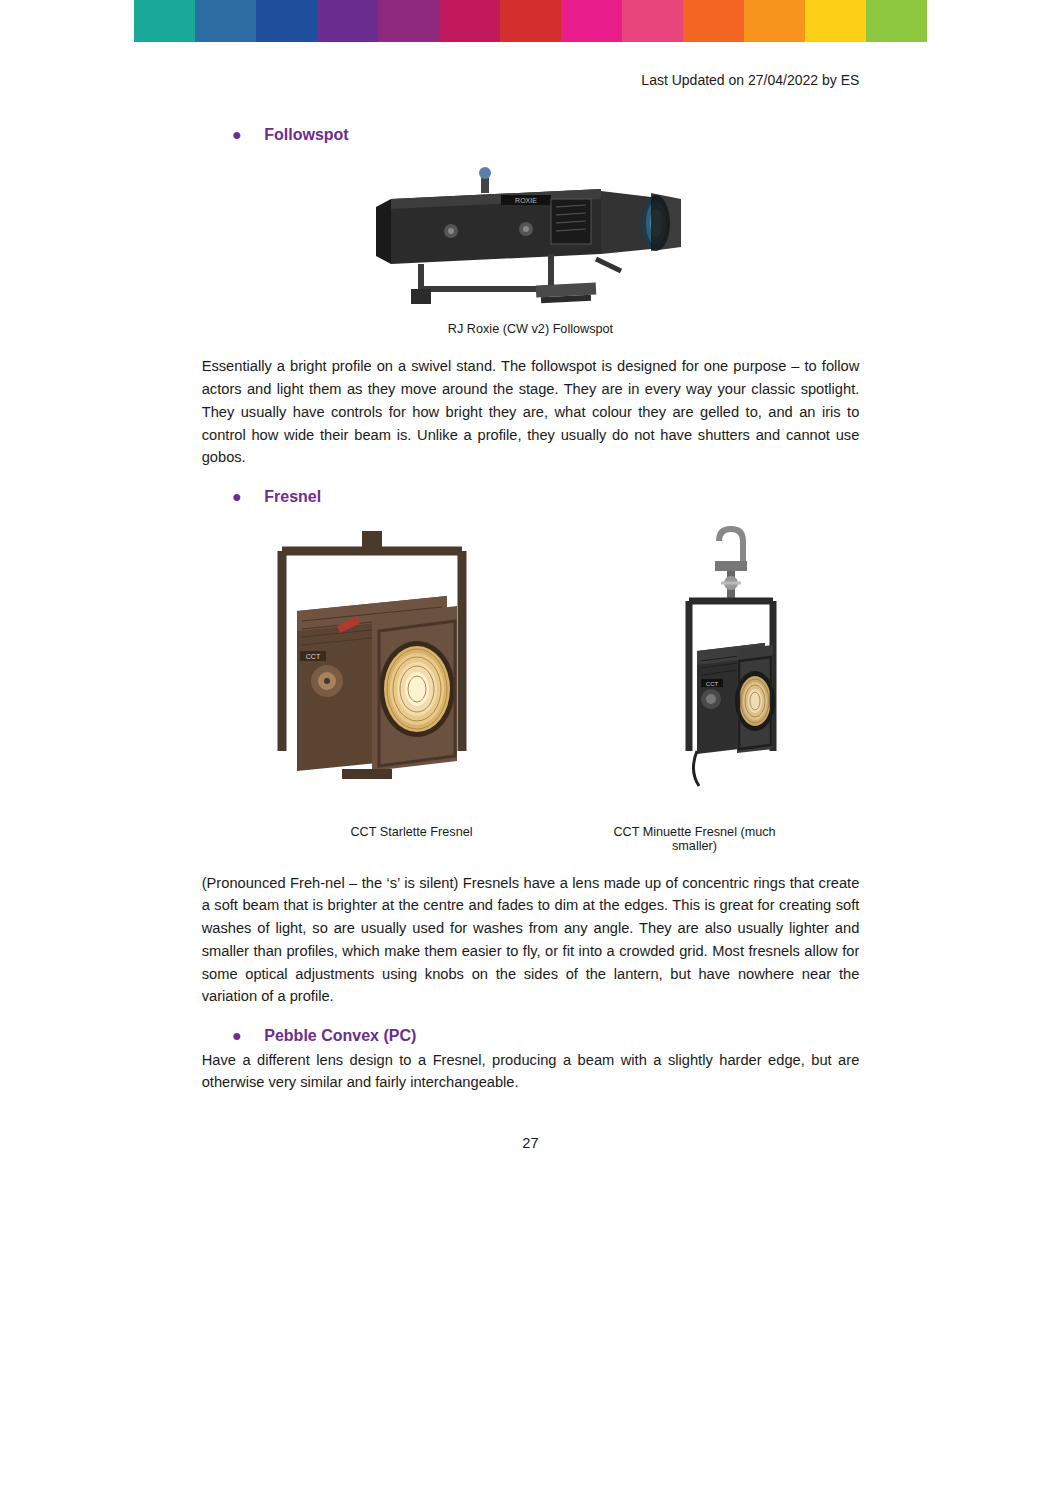Last Updated on 27/04/2022 by ES
● Followspot
ROXIE
RJ Roxie (CW v2) Followspot
Essentially a bright profile on a swivel stand. The followspot is designed for one purpose – to follow actors and light them as they move around the stage. They are in every way your classic spotlight. They usually have controls for how bright they are, what colour they are gelled to, and an iris to control how wide their beam is. Unlike a profile, they usually do not have shutters and cannot use gobos.
● Fresnel
CCT CCT
CCT Starlette Fresnel CCT Minuette Fresnel (much smaller)
(Pronounced Freh-nel – the ‘s’ is silent) Fresnels have a lens made up of concentric rings that create a soft beam that is brighter at the centre and fades to dim at the edges. This is great for creating soft washes of light, so are usually used for washes from any angle. They are also usually lighter and smaller than profiles, which make them easier to fly, or fit into a crowded grid. Most fresnels allow for some optical adjustments using knobs on the sides of the lantern, but have nowhere near the variation of a profile.
● Pebble Convex (PC)
Have a different lens design to a Fresnel, producing a beam with a slightly harder edge, but are otherwise very similar and fairly interchangeable.
27